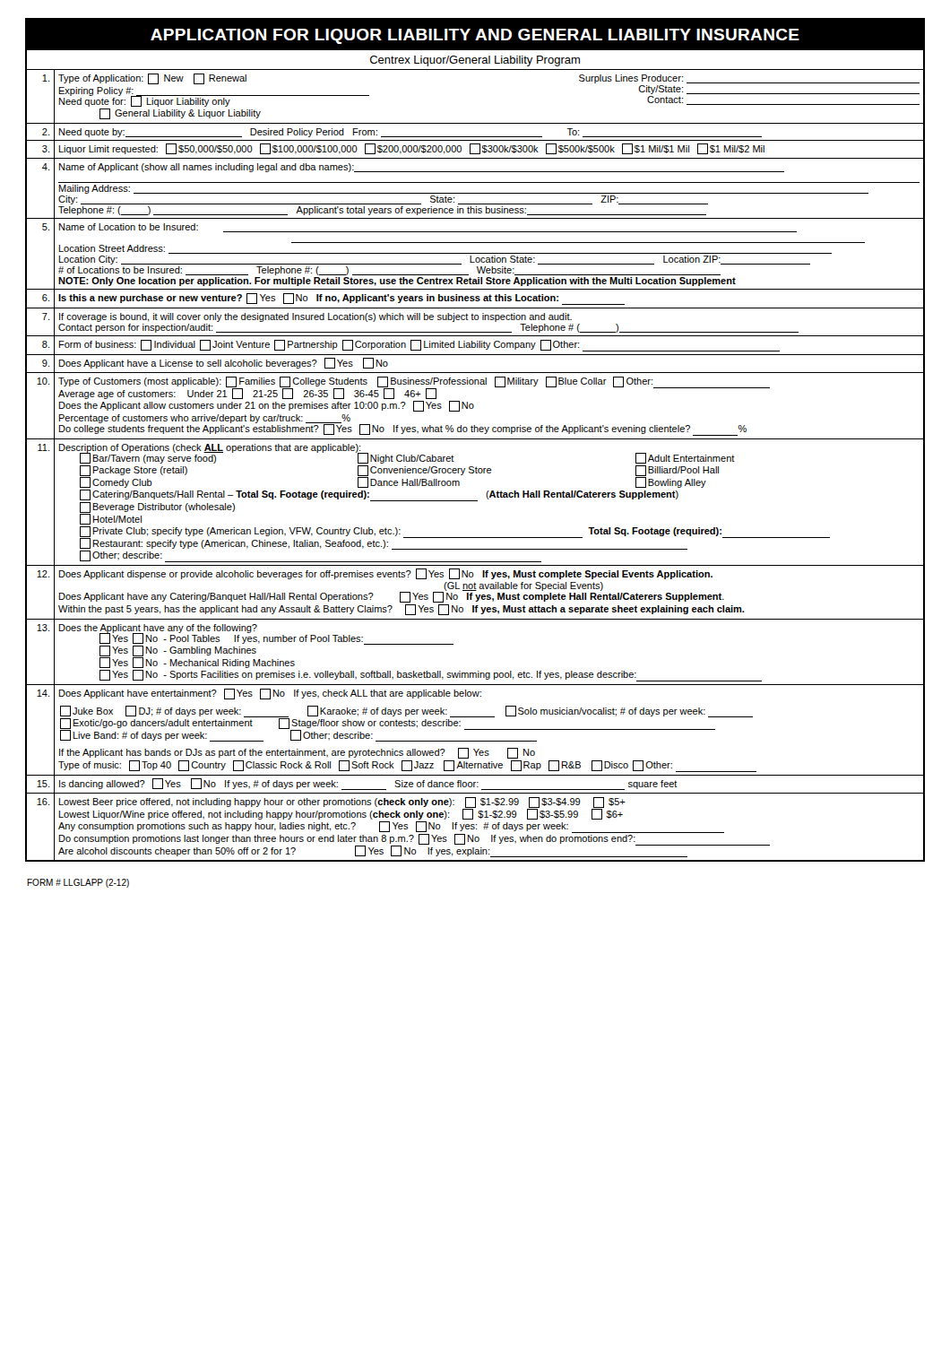APPLICATION FOR LIQUOR LIABILITY AND GENERAL LIABILITY INSURANCE
Centrex Liquor/General Liability Program
| 1. | Surplus Lines Producer: City/State: Contact: Type of Application: New Renewal Expiring Policy #: Need quote for: Liquor Liability only General Liability & Liquor Liability |
| 2. | Need quote by: Desired Policy Period From: To: |
| 3. | Liquor Limit requested: $50,000/$50,000 $100,000/$100,000 $200,000/$200,000 $300k/$300k $500k/$500k $1 Mil/$1 Mil $1 Mil/$2 Mil |
| 4. | Name of Applicant (show all names including legal and dba names): Mailing Address: City: State: ZIP: Telephone #: ( ) Applicant's total years of experience in this business: |
| 5. | Name of Location to be Insured: Location Street Address: Location City: Location State: Location ZIP: # of Locations to be Insured: Telephone #: ( ) Website: NOTE: Only One location per application. For multiple Retail Stores, use the Centrex Retail Store Application with the Multi Location Supplement |
| 6. | Is this a new purchase or new venture? Yes No If no, Applicant's years in business at this Location: |
| 7. | If coverage is bound, it will cover only the designated Insured Location(s) which will be subject to inspection and audit. Contact person for inspection/audit: Telephone # ( ) |
| 8. | Form of business: Individual Joint Venture Partnership Corporation Limited Liability Company Other: |
| 9. | Does Applicant have a License to sell alcoholic beverages? Yes No |
| 10. | Type of Customers (most applicable): Families College Students Business/Professional Military Blue Collar Other: Average age of customers: Under 21 21-25 26-35 36-45 46+ Does the Applicant allow customers under 21 on the premises after 10:00 p.m.? Yes No Percentage of customers who arrive/depart by car/truck: % Do college students frequent the Applicant's establishment? Yes No If yes, what % do they comprise of the Applicant's evening clientele? % |
| 11. | Description of Operations (check ALL operations that are applicable): Bar/Tavern (may serve food) Night Club/Cabaret Adult Entertainment Package Store (retail) Convenience/Grocery Store Billiard/Pool Hall Comedy Club Dance Hall/Ballroom Bowling Alley Catering/Banquets/Hall Rental – Total Sq. Footage (required): ( Attach Hall Rental/Caterers Supplement ) Beverage Distributor (wholesale) Hotel/Motel Private Club; specify type (American Legion, VFW, Country Club, etc.): Total Sq. Footage (required): Restaurant: specify type (American, Chinese, Italian, Seafood, etc.): Other; describe: |
| 12. | Does Applicant dispense or provide alcoholic beverages for off-premises events? Yes No If yes, Must complete Special Events Application. (GL not available for Special Events) Does Applicant have any Catering/Banquet Hall/Hall Rental Operations? Yes No If yes, Must complete Hall Rental/Caterers Supplement . Within the past 5 years, has the applicant had any Assault & Battery Claims? Yes No If yes, Must attach a separate sheet explaining each claim. |
| 13. | Does the Applicant have any of the following? Yes No - Pool Tables If yes, number of Pool Tables: Yes No - Gambling Machines Yes No - Mechanical Riding Machines Yes No - Sports Facilities on premises i.e. volleyball, softball, basketball, swimming pool, etc. If yes, please describe: |
| 14. | Does Applicant have entertainment? Yes No If yes, check ALL that are applicable below: Juke Box DJ; # of days per week: Karaoke; # of days per week: Solo musician/vocalist; # of days per week: Exotic/go-go dancers/adult entertainment Stage/floor show or contests; describe: Live Band: # of days per week: Other; describe: If the Applicant has bands or DJs as part of the entertainment, are pyrotechnics allowed? Yes No Type of music: Top 40 Country Classic Rock & Roll Soft Rock Jazz Alternative Rap R&B Disco Other: |
| 15. | Is dancing allowed? Yes No If yes, # of days per week: Size of dance floor: square feet |
| 16. | Lowest Beer price offered, not including happy hour or other promotions ( check only one ): $1-$2.99 $3-$4.99 $5+ Lowest Liquor/Wine price offered, not including happy hour/promotions ( check only one ): $1-$2.99 $3-$5.99 $6+ Any consumption promotions such as happy hour, ladies night, etc.? Yes No If yes: # of days per week: Do consumption promotions last longer than three hours or end later than 8 p.m.? Yes No If yes, when do promotions end?: Are alcohol discounts cheaper than 50% off or 2 for 1? Yes No If yes, explain: |
FORM # LLGLAPP (2-12)